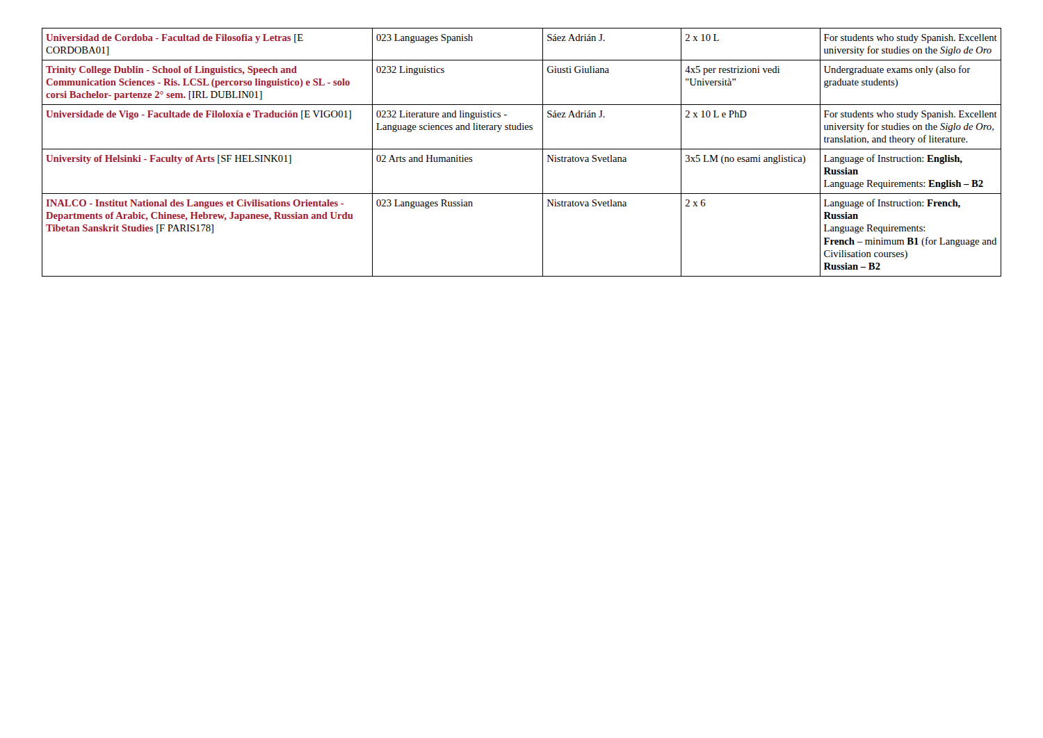| Universidad de Cordoba - Facultad de Filosofia y Letras [E CORDOBA01] | 023 Languages Spanish | Sáez Adrián J. | 2 x 10 L | For students who study Spanish. Excellent university for studies on the Siglo de Oro |
| Trinity College Dublin - School of Linguistics, Speech and Communication Sciences - Ris. LCSL (percorso linguistico) e SL - solo corsi Bachelor- partenze 2° sem. [IRL DUBLIN01] | 0232 Linguistics | Giusti Giuliana | 4x5 per restrizioni vedi "Università” | Undergraduate exams only (also for graduate students) |
| Universidade de Vigo - Facultade de Filoloxía e Tradución [E VIGO01] | 0232 Literature and linguistics - Language sciences and literary studies | Sáez Adrián J. | 2 x 10 L e PhD | For students who study Spanish. Excellent university for studies on the Siglo de Oro, translation, and theory of literature. |
| University of Helsinki - Faculty of Arts [SF HELSINK01] | 02 Arts and Humanities | Nistratova Svetlana | 3x5 LM (no esami anglistica) | Language of Instruction: English, Russian Language Requirements: English – B2 |
| INALCO - Institut National des Langues et Civilisations Orientales - Departments of Arabic, Chinese, Hebrew, Japanese, Russian and Urdu Tibetan Sanskrit Studies [F PARIS178] | 023 Languages Russian | Nistratova Svetlana | 2 x 6 | Language of Instruction: French, Russian Language Requirements: French – minimum B1 (for Language and Civilisation courses) Russian – B2 |